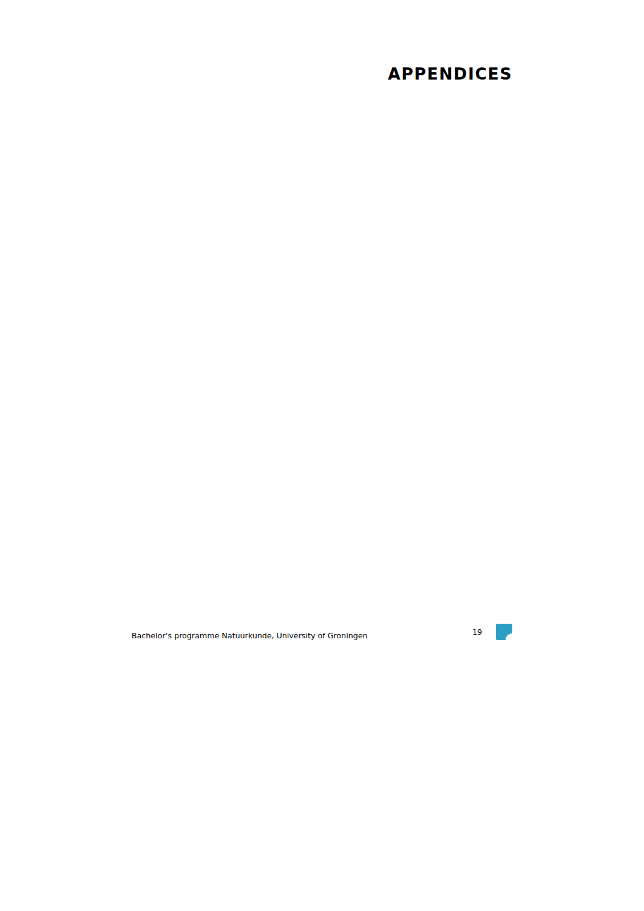APPENDICES
Bachelor’s programme Natuurkunde, University of Groningen
19